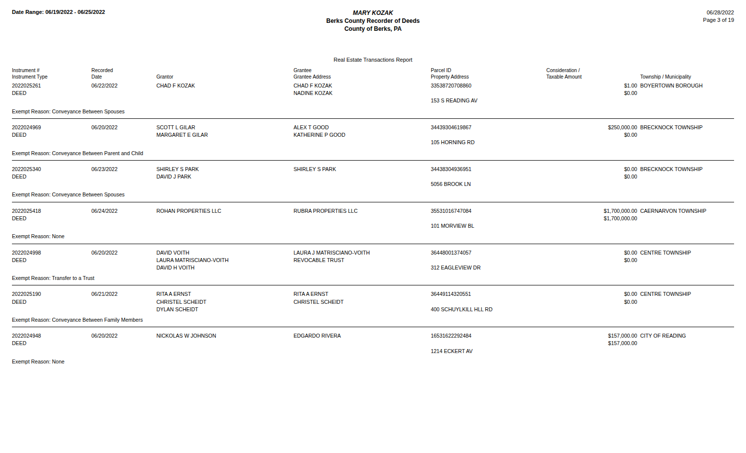Date Range: 06/19/2022 - 06/25/2022
MARY KOZAK
Berks County Recorder of Deeds
County of Berks, PA
06/28/2022
Page 3 of 19
Real Estate Transactions Report
| Instrument # Instrument Type | Recorded Date | Grantor | Grantee Grantee Address | Parcel ID Property Address | Consideration / Taxable Amount | Township / Municipality |
| --- | --- | --- | --- | --- | --- | --- |
| 2022025261 DEED | 06/22/2022 | CHAD F KOZAK | CHAD F KOZAK NADINE KOZAK | 33538720708860 153 S READING AV | $1.00 $0.00 | BOYERTOWN BOROUGH |
| Exempt Reason: Conveyance Between Spouses |
| 2022024969 DEED | 06/20/2022 | SCOTT L GILAR MARGARET E GILAR | ALEX T GOOD KATHERINE P GOOD | 34439304619867 105 HORNING RD | $250,000.00 $0.00 | BRECKNOCK TOWNSHIP |
| Exempt Reason: Conveyance Between Parent and Child |
| 2022025340 DEED | 06/23/2022 | SHIRLEY S PARK DAVID J PARK | SHIRLEY S PARK | 34438304936951 5056 BROOK LN | $0.00 $0.00 | BRECKNOCK TOWNSHIP |
| Exempt Reason: Conveyance Between Spouses |
| 2022025418 DEED | 06/24/2022 | ROHAN PROPERTIES LLC | RUBRA PROPERTIES LLC | 35531016747084 101 MORVIEW BL | $1,700,000.00 $1,700,000.00 | CAERNARVON TOWNSHIP |
| Exempt Reason: None |
| 2022024998 DEED | 06/20/2022 | DAVID VOITH LAURA MATRISCIANO-VOITH DAVID H VOITH | LAURA J MATRISCIANO-VOITH REVOCABLE TRUST | 36448001374057 312 EAGLEVIEW DR | $0.00 $0.00 | CENTRE TOWNSHIP |
| Exempt Reason: Transfer to a Trust |
| 2022025190 DEED | 06/21/2022 | RITA A ERNST CHRISTEL SCHEIDT DYLAN SCHEIDT | RITA A ERNST CHRISTEL SCHEIDT | 36449114320551 400 SCHUYLKILL HLL RD | $0.00 $0.00 | CENTRE TOWNSHIP |
| Exempt Reason: Conveyance Between Family Members |
| 2022024948 DEED | 06/20/2022 | NICKOLAS W JOHNSON | EDGARDO RIVERA | 16531622292484 1214 ECKERT AV | $157,000.00 $157,000.00 | CITY OF READING |
| Exempt Reason: None |